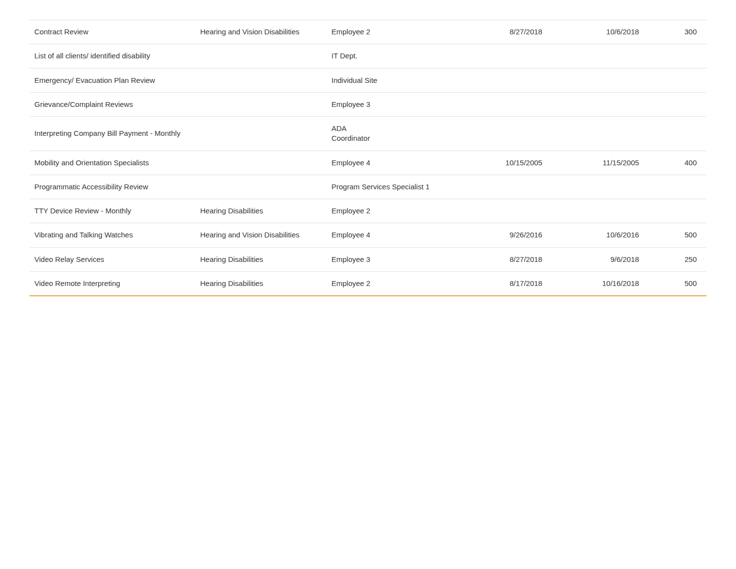| Contract Review | Hearing and Vision Disabilities | Employee 2 | 8/27/2018 | 10/6/2018 | 300 |
| List of all clients/ identified disability | | IT Dept. | | | |
| Emergency/ Evacuation Plan Review | | Individual Site | | | |
| Grievance/Complaint Reviews | | Employee 3 | | | |
| Interpreting Company Bill Payment - Monthly | | ADA Coordinator | | | |
| Mobility and Orientation Specialists | | Employee 4 | 10/15/2005 | 11/15/2005 | 400 |
| Programmatic Accessibility Review | | Program Services Specialist 1 | | | |
| TTY Device Review - Monthly | Hearing Disabilities | Employee 2 | | | |
| Vibrating and Talking Watches | Hearing and Vision Disabilities | Employee 4 | 9/26/2016 | 10/6/2016 | 500 |
| Video Relay Services | Hearing Disabilities | Employee 3 | 8/27/2018 | 9/6/2018 | 250 |
| Video Remote Interpreting | Hearing Disabilities | Employee 2 | 8/17/2018 | 10/16/2018 | 500 |